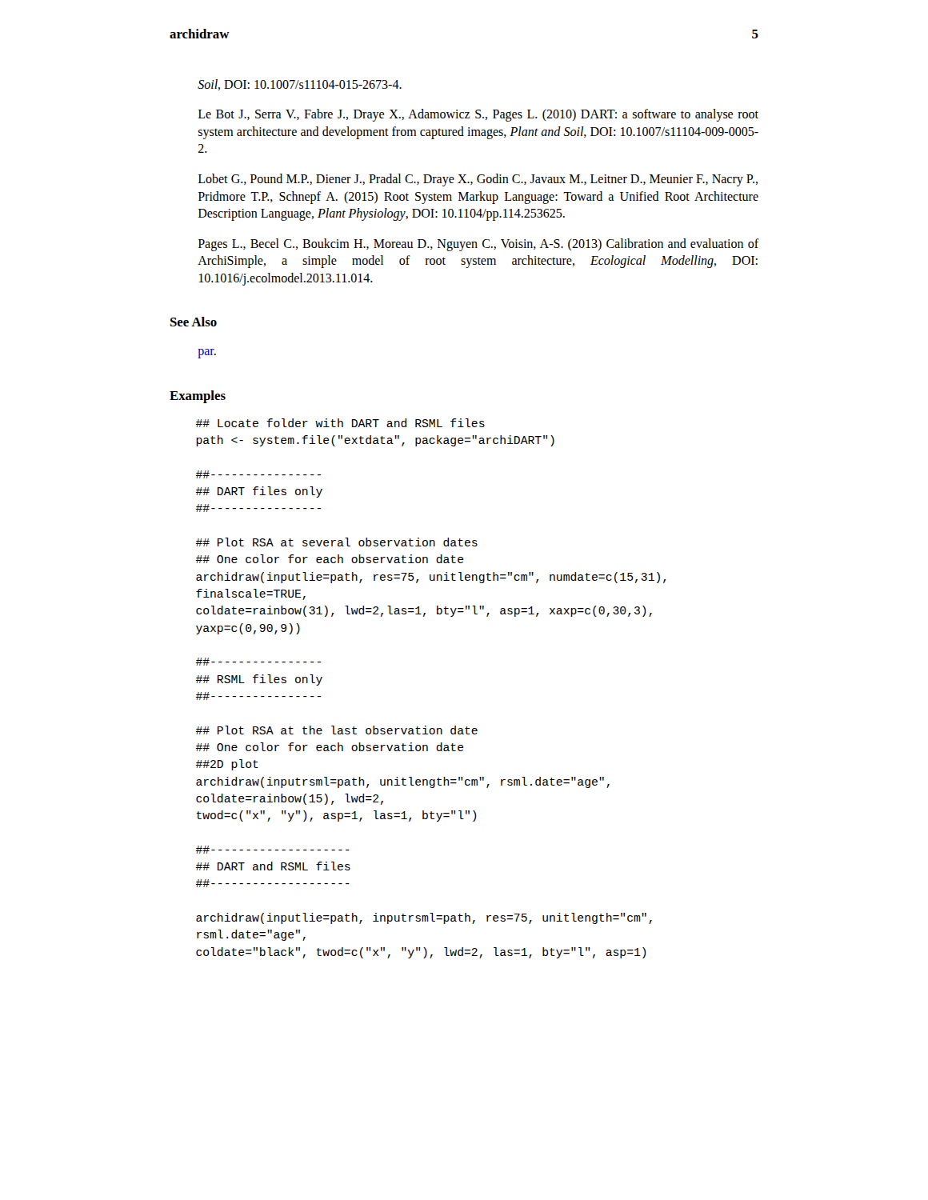archidraw 5
Soil, DOI: 10.1007/s11104-015-2673-4.
Le Bot J., Serra V., Fabre J., Draye X., Adamowicz S., Pages L. (2010) DART: a software to analyse root system architecture and development from captured images, Plant and Soil, DOI: 10.1007/s11104-009-0005-2.
Lobet G., Pound M.P., Diener J., Pradal C., Draye X., Godin C., Javaux M., Leitner D., Meunier F., Nacry P., Pridmore T.P., Schnepf A. (2015) Root System Markup Language: Toward a Unified Root Architecture Description Language, Plant Physiology, DOI: 10.1104/pp.114.253625.
Pages L., Becel C., Boukcim H., Moreau D., Nguyen C., Voisin, A-S. (2013) Calibration and evaluation of ArchiSimple, a simple model of root system architecture, Ecological Modelling, DOI: 10.1016/j.ecolmodel.2013.11.014.
See Also
par.
Examples
## Locate folder with DART and RSML files
path <- system.file("extdata", package="archiDART")

##----------------
## DART files only
##----------------

## Plot RSA at several observation dates
## One color for each observation date
archidraw(inputlie=path, res=75, unitlength="cm", numdate=c(15,31), finalscale=TRUE,
coldate=rainbow(31), lwd=2,las=1, bty="l", asp=1, xaxp=c(0,30,3), yaxp=c(0,90,9))

##----------------
## RSML files only
##----------------

## Plot RSA at the last observation date
## One color for each observation date
##2D plot
archidraw(inputrsml=path, unitlength="cm", rsml.date="age", coldate=rainbow(15), lwd=2,
twod=c("x", "y"), asp=1, las=1, bty="l")

##--------------------
## DART and RSML files
##--------------------

archidraw(inputlie=path, inputrsml=path, res=75, unitlength="cm", rsml.date="age",
coldate="black", twod=c("x", "y"), lwd=2, las=1, bty="l", asp=1)